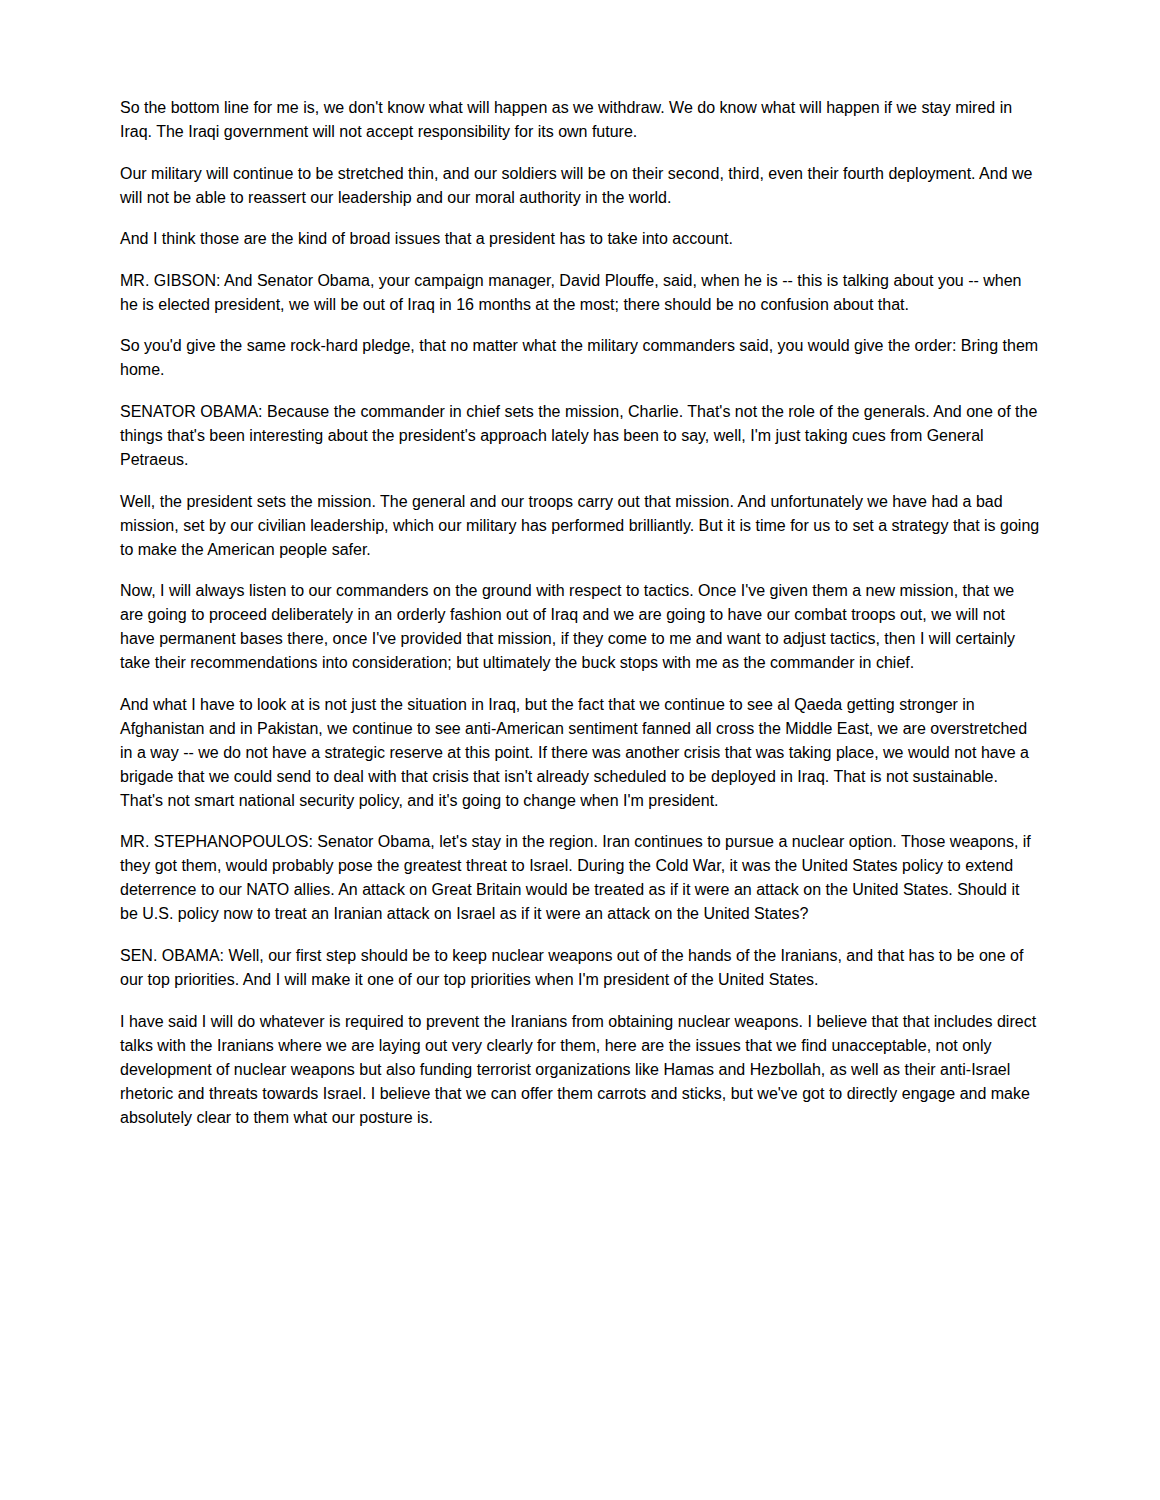So the bottom line for me is, we don't know what will happen as we withdraw. We do know what will happen if we stay mired in Iraq. The Iraqi government will not accept responsibility for its own future.
Our military will continue to be stretched thin, and our soldiers will be on their second, third, even their fourth deployment. And we will not be able to reassert our leadership and our moral authority in the world.
And I think those are the kind of broad issues that a president has to take into account.
MR. GIBSON: And Senator Obama, your campaign manager, David Plouffe, said, when he is -- this is talking about you -- when he is elected president, we will be out of Iraq in 16 months at the most; there should be no confusion about that.
So you'd give the same rock-hard pledge, that no matter what the military commanders said, you would give the order: Bring them home.
SENATOR OBAMA: Because the commander in chief sets the mission, Charlie. That's not the role of the generals. And one of the things that's been interesting about the president's approach lately has been to say, well, I'm just taking cues from General Petraeus.
Well, the president sets the mission. The general and our troops carry out that mission. And unfortunately we have had a bad mission, set by our civilian leadership, which our military has performed brilliantly. But it is time for us to set a strategy that is going to make the American people safer.
Now, I will always listen to our commanders on the ground with respect to tactics. Once I've given them a new mission, that we are going to proceed deliberately in an orderly fashion out of Iraq and we are going to have our combat troops out, we will not have permanent bases there, once I've provided that mission, if they come to me and want to adjust tactics, then I will certainly take their recommendations into consideration; but ultimately the buck stops with me as the commander in chief.
And what I have to look at is not just the situation in Iraq, but the fact that we continue to see al Qaeda getting stronger in Afghanistan and in Pakistan, we continue to see anti-American sentiment fanned all cross the Middle East, we are overstretched in a way -- we do not have a strategic reserve at this point. If there was another crisis that was taking place, we would not have a brigade that we could send to deal with that crisis that isn't already scheduled to be deployed in Iraq. That is not sustainable. That's not smart national security policy, and it's going to change when I'm president.
MR. STEPHANOPOULOS: Senator Obama, let's stay in the region. Iran continues to pursue a nuclear option. Those weapons, if they got them, would probably pose the greatest threat to Israel. During the Cold War, it was the United States policy to extend deterrence to our NATO allies. An attack on Great Britain would be treated as if it were an attack on the United States. Should it be U.S. policy now to treat an Iranian attack on Israel as if it were an attack on the United States?
SEN. OBAMA: Well, our first step should be to keep nuclear weapons out of the hands of the Iranians, and that has to be one of our top priorities. And I will make it one of our top priorities when I'm president of the United States.
I have said I will do whatever is required to prevent the Iranians from obtaining nuclear weapons. I believe that that includes direct talks with the Iranians where we are laying out very clearly for them, here are the issues that we find unacceptable, not only development of nuclear weapons but also funding terrorist organizations like Hamas and Hezbollah, as well as their anti-Israel rhetoric and threats towards Israel. I believe that we can offer them carrots and sticks, but we've got to directly engage and make absolutely clear to them what our posture is.